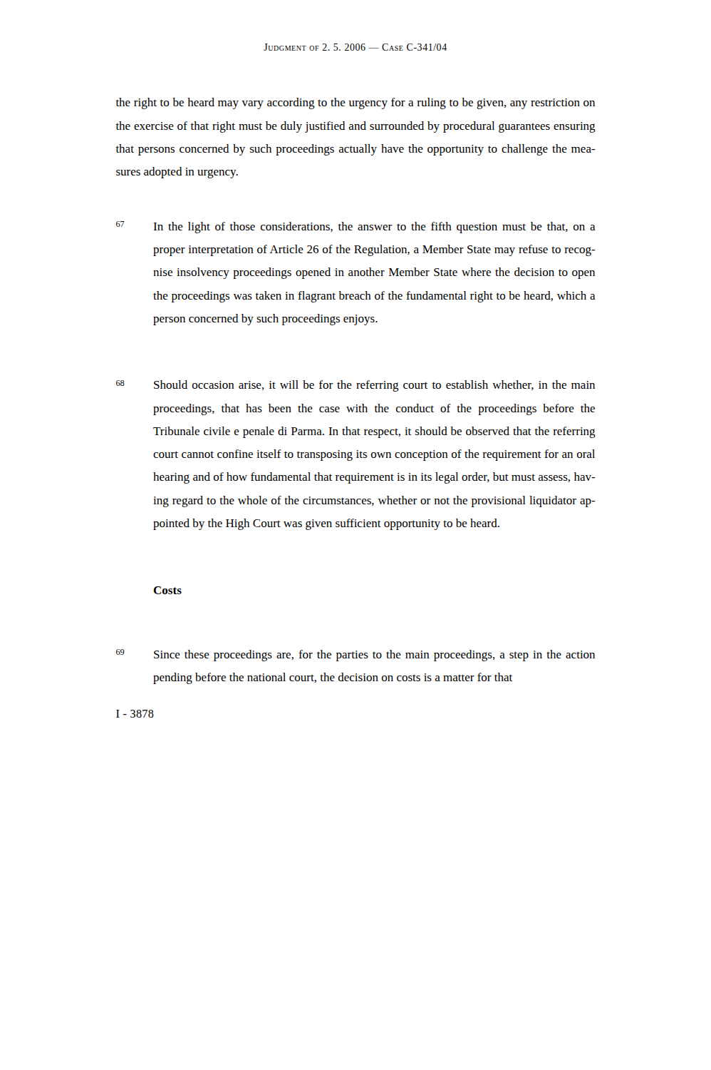Judgment of 2. 5. 2006 — Case C-341/04
the right to be heard may vary according to the urgency for a ruling to be given, any restriction on the exercise of that right must be duly justified and surrounded by procedural guarantees ensuring that persons concerned by such proceedings actually have the opportunity to challenge the measures adopted in urgency.
67
In the light of those considerations, the answer to the fifth question must be that, on a proper interpretation of Article 26 of the Regulation, a Member State may refuse to recognise insolvency proceedings opened in another Member State where the decision to open the proceedings was taken in flagrant breach of the fundamental right to be heard, which a person concerned by such proceedings enjoys.
68
Should occasion arise, it will be for the referring court to establish whether, in the main proceedings, that has been the case with the conduct of the proceedings before the Tribunale civile e penale di Parma. In that respect, it should be observed that the referring court cannot confine itself to transposing its own conception of the requirement for an oral hearing and of how fundamental that requirement is in its legal order, but must assess, having regard to the whole of the circumstances, whether or not the provisional liquidator appointed by the High Court was given sufficient opportunity to be heard.
Costs
69
Since these proceedings are, for the parties to the main proceedings, a step in the action pending before the national court, the decision on costs is a matter for that
I - 3878